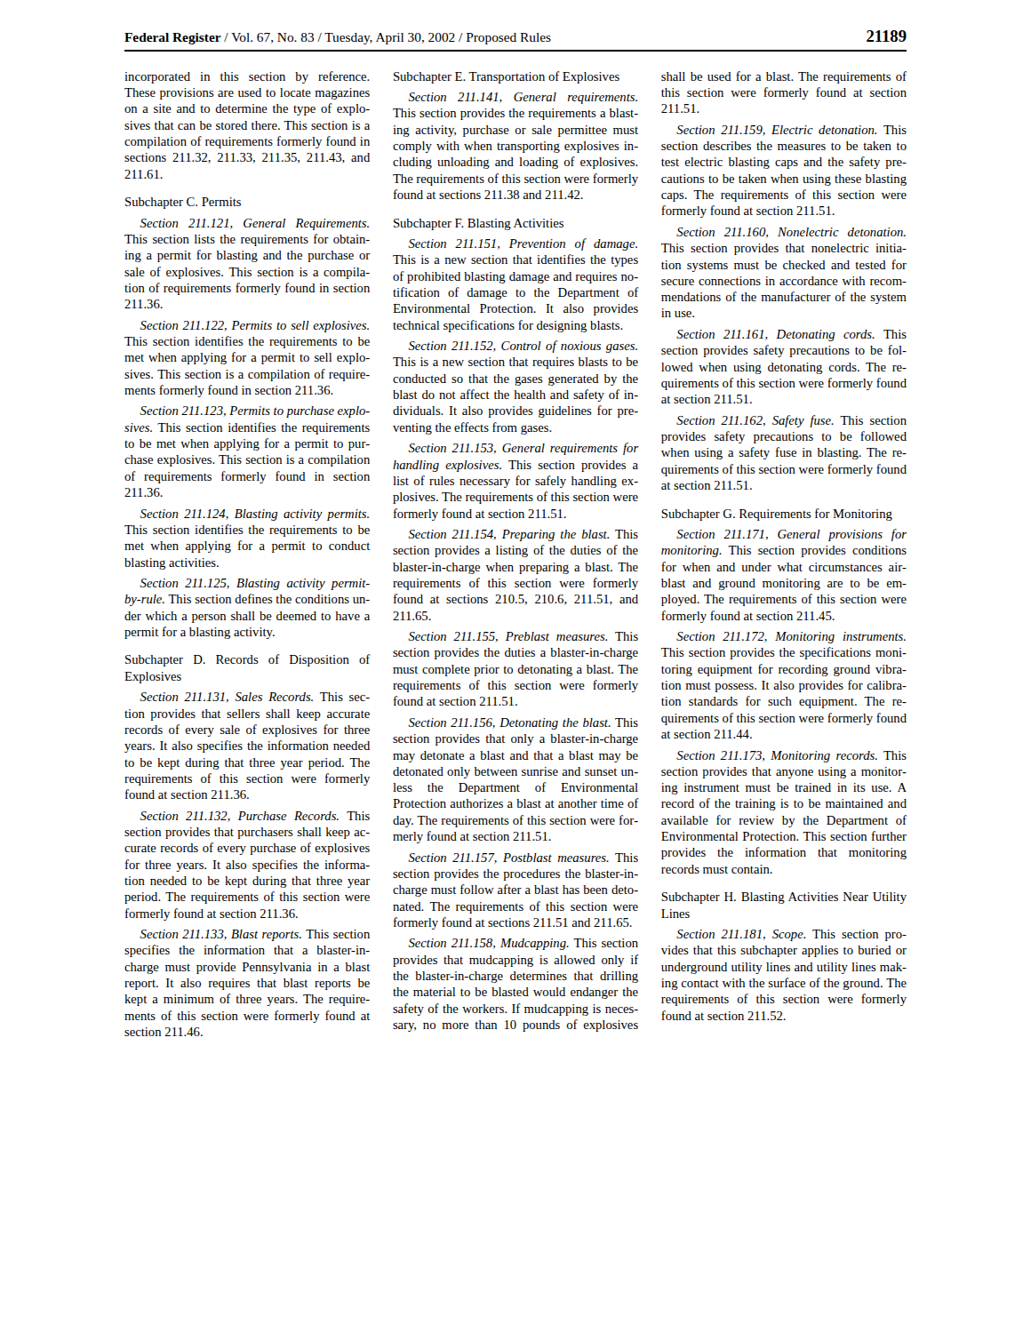Federal Register / Vol. 67, No. 83 / Tuesday, April 30, 2002 / Proposed Rules
21189
incorporated in this section by reference. These provisions are used to locate magazines on a site and to determine the type of explosives that can be stored there. This section is a compilation of requirements formerly found in sections 211.32, 211.33, 211.35, 211.43, and 211.61.
Subchapter C. Permits
Section 211.121, General Requirements. This section lists the requirements for obtaining a permit for blasting and the purchase or sale of explosives. This section is a compilation of requirements formerly found in section 211.36.
Section 211.122, Permits to sell explosives. This section identifies the requirements to be met when applying for a permit to sell explosives. This section is a compilation of requirements formerly found in section 211.36.
Section 211.123, Permits to purchase explosives. This section identifies the requirements to be met when applying for a permit to purchase explosives. This section is a compilation of requirements formerly found in section 211.36.
Section 211.124, Blasting activity permits. This section identifies the requirements to be met when applying for a permit to conduct blasting activities.
Section 211.125, Blasting activity permit-by-rule. This section defines the conditions under which a person shall be deemed to have a permit for a blasting activity.
Subchapter D. Records of Disposition of Explosives
Section 211.131, Sales Records. This section provides that sellers shall keep accurate records of every sale of explosives for three years. It also specifies the information needed to be kept during that three year period. The requirements of this section were formerly found at section 211.36.
Section 211.132, Purchase Records. This section provides that purchasers shall keep accurate records of every purchase of explosives for three years. It also specifies the information needed to be kept during that three year period. The requirements of this section were formerly found at section 211.36.
Section 211.133, Blast reports. This section specifies the information that a blaster-in-charge must provide Pennsylvania in a blast report. It also requires that blast reports be kept a minimum of three years. The requirements of this section were formerly found at section 211.46.
Subchapter E. Transportation of Explosives
Section 211.141, General requirements. This section provides the requirements a blasting activity, purchase or sale permittee must comply with when transporting explosives including unloading and loading of explosives. The requirements of this section were formerly found at sections 211.38 and 211.42.
Subchapter F. Blasting Activities
Section 211.151, Prevention of damage. This is a new section that identifies the types of prohibited blasting damage and requires notification of damage to the Department of Environmental Protection. It also provides technical specifications for designing blasts.
Section 211.152, Control of noxious gases. This is a new section that requires blasts to be conducted so that the gases generated by the blast do not affect the health and safety of individuals. It also provides guidelines for preventing the effects from gases.
Section 211.153, General requirements for handling explosives. This section provides a list of rules necessary for safely handling explosives. The requirements of this section were formerly found at section 211.51.
Section 211.154, Preparing the blast. This section provides a listing of the duties of the blaster-in-charge when preparing a blast. The requirements of this section were formerly found at sections 210.5, 210.6, 211.51, and 211.65.
Section 211.155, Preblast measures. This section provides the duties a blaster-in-charge must complete prior to detonating a blast. The requirements of this section were formerly found at section 211.51.
Section 211.156, Detonating the blast. This section provides that only a blaster-in-charge may detonate a blast and that a blast may be detonated only between sunrise and sunset unless the Department of Environmental Protection authorizes a blast at another time of day. The requirements of this section were formerly found at section 211.51.
Section 211.157, Postblast measures. This section provides the procedures the blaster-in-charge must follow after a blast has been detonated. The requirements of this section were formerly found at sections 211.51 and 211.65.
Section 211.158, Mudcapping. This section provides that mudcapping is allowed only if the blaster-in-charge determines that drilling the material to be blasted would endanger the safety of the workers. If mudcapping is necessary, no more than 10 pounds of explosives shall be used for a blast. The requirements of this section were formerly found at section 211.51.
Section 211.159, Electric detonation. This section describes the measures to be taken to test electric blasting caps and the safety precautions to be taken when using these blasting caps. The requirements of this section were formerly found at section 211.51.
Section 211.160, Nonelectric detonation. This section provides that nonelectric initiation systems must be checked and tested for secure connections in accordance with recommendations of the manufacturer of the system in use.
Section 211.161, Detonating cords. This section provides safety precautions to be followed when using detonating cords. The requirements of this section were formerly found at section 211.51.
Section 211.162, Safety fuse. This section provides safety precautions to be followed when using a safety fuse in blasting. The requirements of this section were formerly found at section 211.51.
Subchapter G. Requirements for Monitoring
Section 211.171, General provisions for monitoring. This section provides conditions for when and under what circumstances airblast and ground monitoring are to be employed. The requirements of this section were formerly found at section 211.45.
Section 211.172, Monitoring instruments. This section provides the specifications monitoring equipment for recording ground vibration must possess. It also provides for calibration standards for such equipment. The requirements of this section were formerly found at section 211.44.
Section 211.173, Monitoring records. This section provides that anyone using a monitoring instrument must be trained in its use. A record of the training is to be maintained and available for review by the Department of Environmental Protection. This section further provides the information that monitoring records must contain.
Subchapter H. Blasting Activities Near Utility Lines
Section 211.181, Scope. This section provides that this subchapter applies to buried or underground utility lines and utility lines making contact with the surface of the ground. The requirements of this section were formerly found at section 211.52.